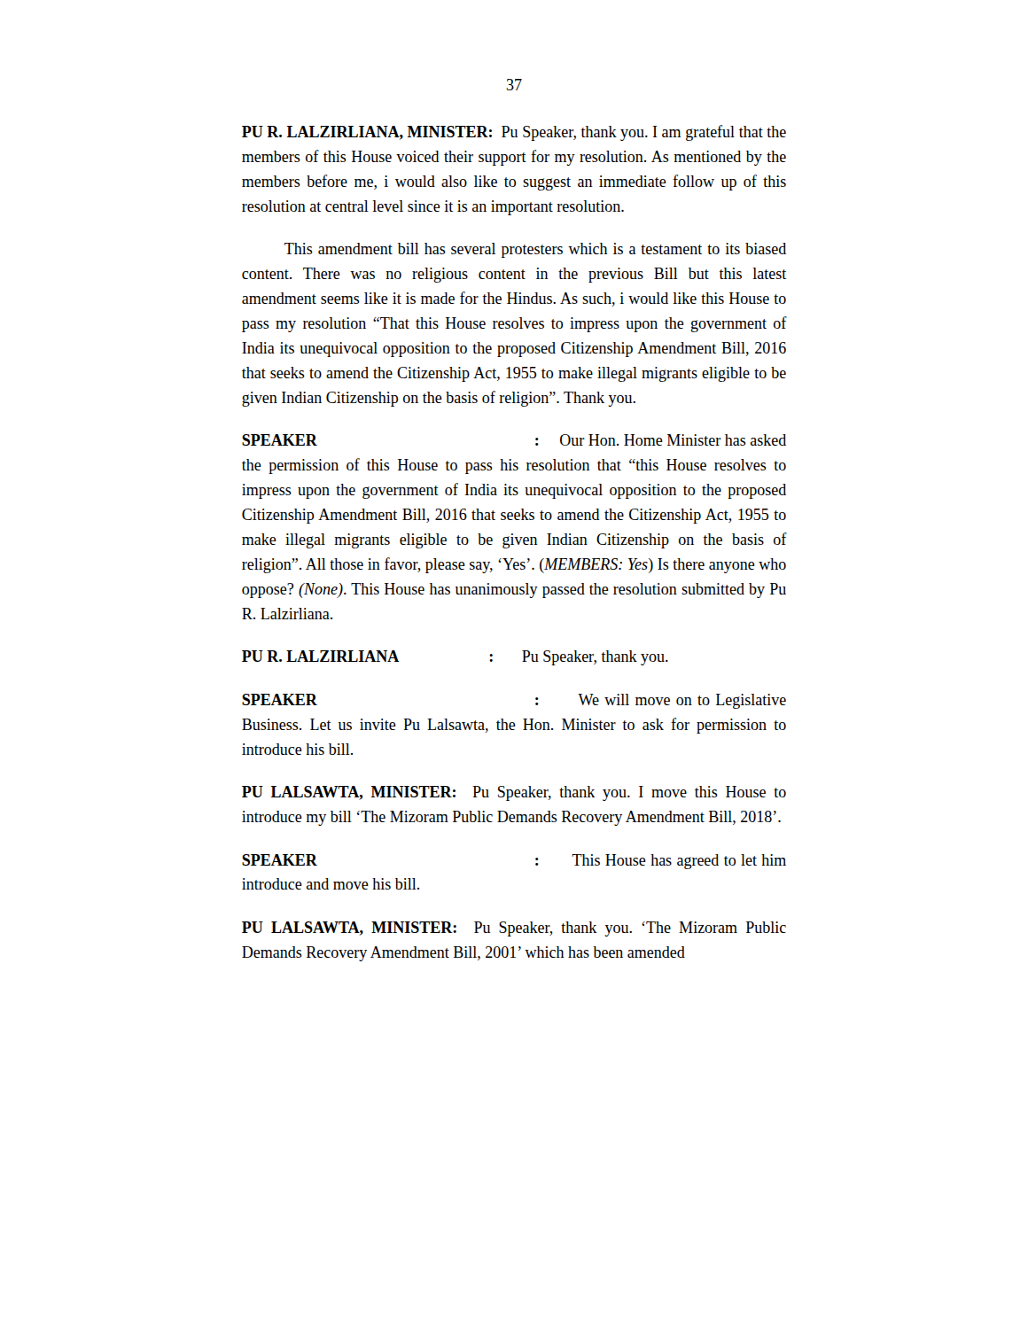37
PU R. LALZIRLIANA, MINISTER: Pu Speaker, thank you. I am grateful that the members of this House voiced their support for my resolution. As mentioned by the members before me, i would also like to suggest an immediate follow up of this resolution at central level since it is an important resolution.
This amendment bill has several protesters which is a testament to its biased content. There was no religious content in the previous Bill but this latest amendment seems like it is made for the Hindus. As such, i would like this House to pass my resolution “That this House resolves to impress upon the government of India its unequivocal opposition to the proposed Citizenship Amendment Bill, 2016 that seeks to amend the Citizenship Act, 1955 to make illegal migrants eligible to be given Indian Citizenship on the basis of religion”. Thank you.
SPEAKER : Our Hon. Home Minister has asked the permission of this House to pass his resolution that “this House resolves to impress upon the government of India its unequivocal opposition to the proposed Citizenship Amendment Bill, 2016 that seeks to amend the Citizenship Act, 1955 to make illegal migrants eligible to be given Indian Citizenship on the basis of religion”. All those in favor, please say, ‘Yes’. (MEMBERS: Yes) Is there anyone who oppose? (None). This House has unanimously passed the resolution submitted by Pu R. Lalzirliana.
PU R. LALZIRLIANA : Pu Speaker, thank you.
SPEAKER : We will move on to Legislative Business. Let us invite Pu Lalsawta, the Hon. Minister to ask for permission to introduce his bill.
PU LALSAWTA, MINISTER: Pu Speaker, thank you. I move this House to introduce my bill ‘The Mizoram Public Demands Recovery Amendment Bill, 2018’.
SPEAKER : This House has agreed to let him introduce and move his bill.
PU LALSAWTA, MINISTER: Pu Speaker, thank you. ‘The Mizoram Public Demands Recovery Amendment Bill, 2001’ which has been amended